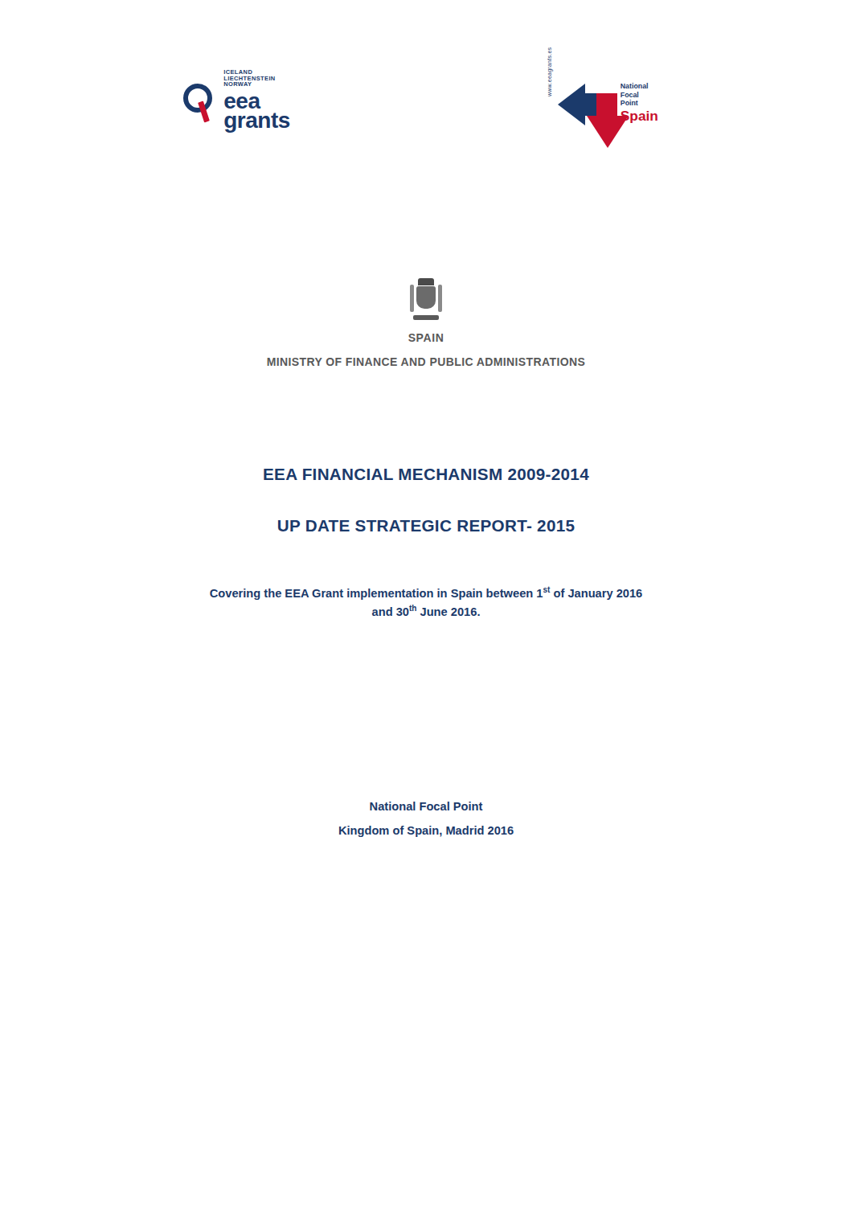ICELAND LIECHTENSTEIN NORWAY
eea
grants
www.eeagrants.es
National
Focal
Point
Spain
SPAIN
MINISTRY OF FINANCE AND PUBLIC ADMINISTRATIONS
EEA FINANCIAL MECHANISM 2009-2014
UP DATE STRATEGIC REPORT- 2015
Covering the EEA Grant implementation in Spain between 1st of January 2016 and 30th June 2016.
National Focal Point
Kingdom of Spain, Madrid 2016